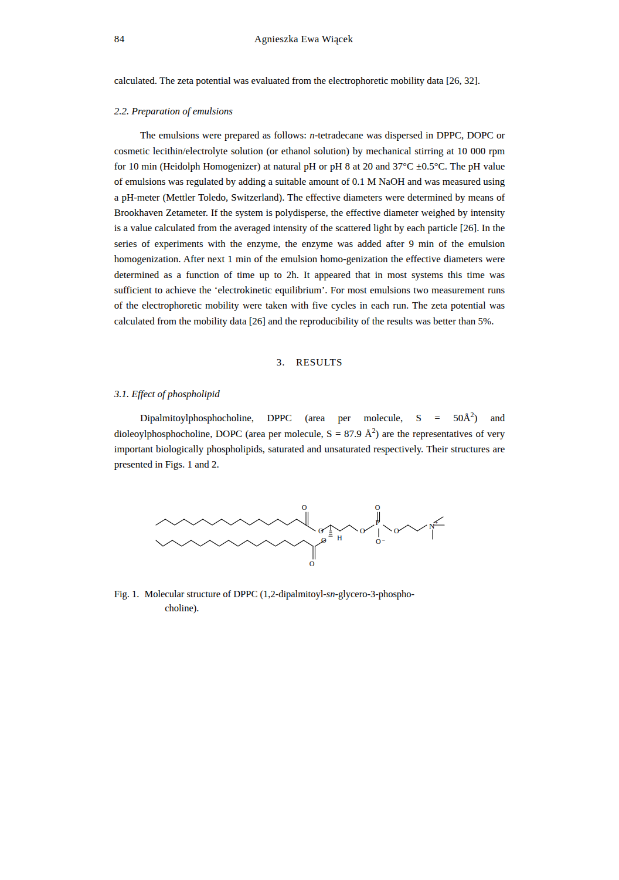84
Agnieszka Ewa Wiącek
calculated. The zeta potential was evaluated from the electrophoretic mobility data [26, 32].
2.2. Preparation of emulsions
The emulsions were prepared as follows: n-tetradecane was dispersed in DPPC, DOPC or cosmetic lecithin/electrolyte solution (or ethanol solution) by mechanical stirring at 10 000 rpm for 10 min (Heidolph Homogenizer) at natural pH or pH 8 at 20 and 37°C ±0.5°C. The pH value of emulsions was regulated by adding a suitable amount of 0.1 M NaOH and was measured using a pH-meter (Mettler Toledo, Switzerland). The effective diameters were determined by means of Brookhaven Zetameter. If the system is polydisperse, the effective diameter weighed by intensity is a value calculated from the averaged intensity of the scattered light by each particle [26]. In the series of experiments with the enzyme, the enzyme was added after 9 min of the emulsion homogenization. After next 1 min of the emulsion homo-genization the effective diameters were determined as a function of time up to 2h. It appeared that in most systems this time was sufficient to achieve the ‘electrokinetic equilibrium’. For most emulsions two measurement runs of the electrophoretic mobility were taken with five cycles in each run. The zeta potential was calculated from the mobility data [26] and the reproducibility of the results was better than 5%.
3. RESULTS
3.1. Effect of phospholipid
Dipalmitoylphosphocholine, DPPC (area per molecule, S = 50Å2) and dioleoylphosphocholine, DOPC (area per molecule, S = 87.9 Å2) are the representatives of very important biologically phospholipids, saturated and unsaturated respectively. Their structures are presented in Figs. 1 and 2.
O O H O O O O P O – O N +
Fig. 1. Molecular structure of DPPC (1,2-dipalmitoyl-sn-glycero-3-phospho-choline).